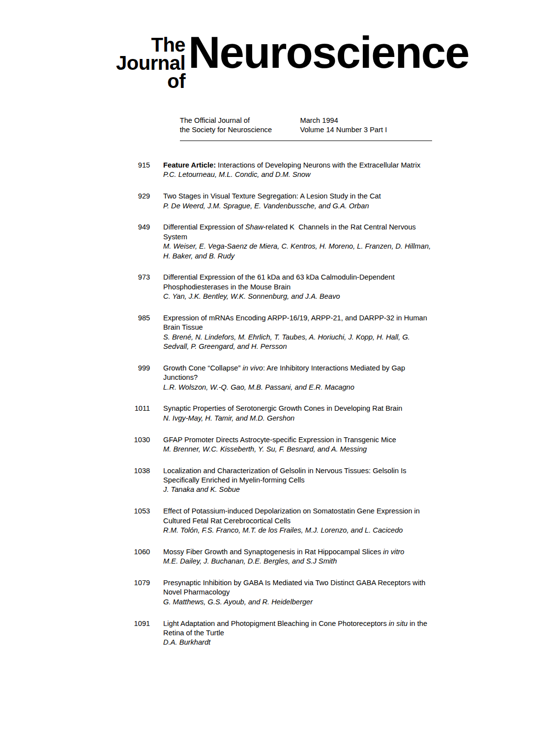The Journal of
Neuroscience
The Official Journal of
March 1994
the Society for Neuroscience
Volume 14 Number 3 Part I
915
Feature Article: Interactions of Developing Neurons with the Extracellular Matrix P.C. Letourneau, M.L. Condic, and D.M. Snow
929
Two Stages in Visual Texture Segregation: A Lesion Study in the Cat P. De Weerd, J.M. Sprague, E. Vandenbussche, and G.A. Orban
949
Differential Expression of Shaw-related K Channels in the Rat Central Nervous System M. Weiser, E. Vega-Saenz de Miera, C. Kentros, H. Moreno, L. Franzen, D. Hillman, H. Baker, and B. Rudy
973
Differential Expression of the 61 kDa and 63 kDa Calmodulin-Dependent Phosphodiesterases in the Mouse Brain C. Yan, J.K. Bentley, W.K. Sonnenburg, and J.A. Beavo
985
Expression of mRNAs Encoding ARPP-16/19, ARPP-21, and DARPP-32 in Human Brain Tissue S. Brené, N. Lindefors, M. Ehrlich, T. Taubes, A. Horiuchi, J. Kopp, H. Hall, G. Sedvall, P. Greengard, and H. Persson
999
Growth Cone “Collapse” in vivo: Are Inhibitory Interactions Mediated by Gap Junctions? L.R. Wolszon, W.-Q. Gao, M.B. Passani, and E.R. Macagno
1011
Synaptic Properties of Serotonergic Growth Cones in Developing Rat Brain N. Ivgy-May, H. Tamir, and M.D. Gershon
1030
GFAP Promoter Directs Astrocyte-specific Expression in Transgenic Mice M. Brenner, W.C. Kisseberth, Y. Su, F. Besnard, and A. Messing
1038
Localization and Characterization of Gelsolin in Nervous Tissues: Gelsolin Is Specifically Enriched in Myelin-forming Cells J. Tanaka and K. Sobue
1053
Effect of Potassium-induced Depolarization on Somatostatin Gene Expression in Cultured Fetal Rat Cerebrocortical Cells R.M. Tolón, F.S. Franco, M.T. de los Frailes, M.J. Lorenzo, and L. Cacicedo
1060
Mossy Fiber Growth and Synaptogenesis in Rat Hippocampal Slices in vitro M.E. Dailey, J. Buchanan, D.E. Bergles, and S.J Smith
1079
Presynaptic Inhibition by GABA Is Mediated via Two Distinct GABA Receptors with Novel Pharmacology G. Matthews, G.S. Ayoub, and R. Heidelberger
1091
Light Adaptation and Photopigment Bleaching in Cone Photoreceptors in situ in the Retina of the Turtle D.A. Burkhardt